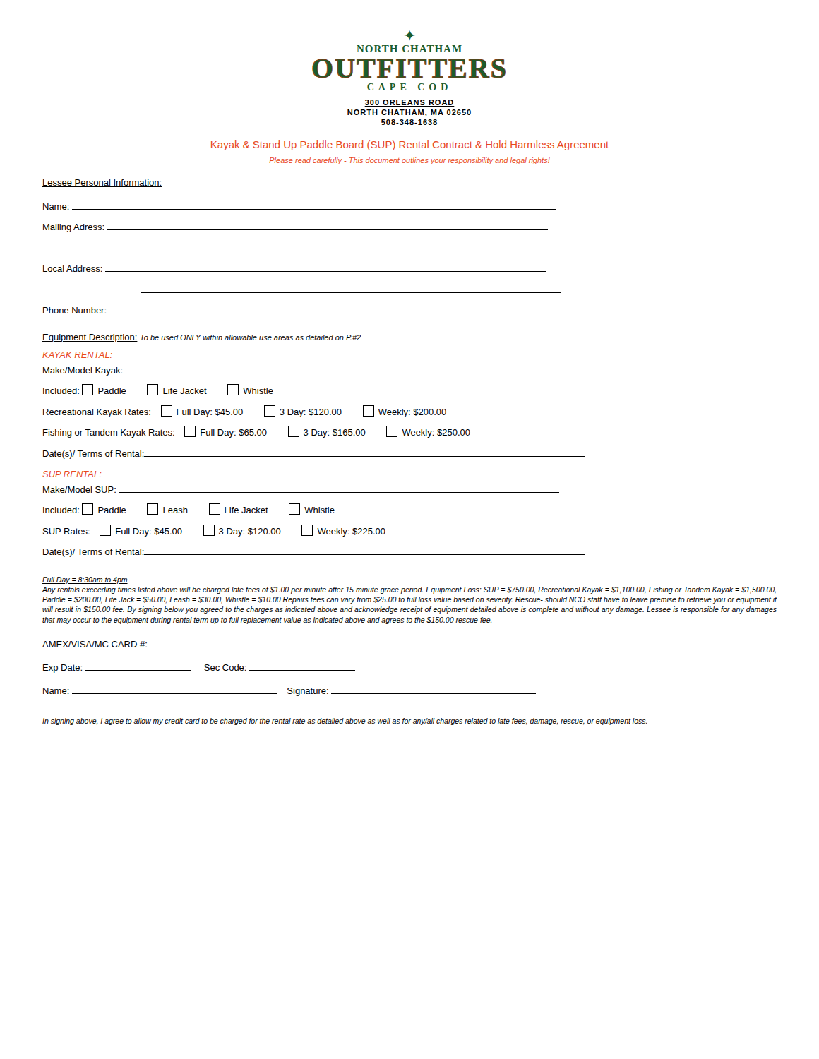✦
NORTH CHATHAM
OUTFITTERS
CAPE COD
300 ORLEANS ROAD
NORTH CHATHAM, MA 02650
508-348-1638
Kayak & Stand Up Paddle Board (SUP) Rental Contract & Hold Harmless Agreement
Please read carefully - This document outlines your responsibility and legal rights!
Lessee Personal Information:
Name:
Mailing Adress:
Local Address:
Phone Number:
Equipment Description: To be used ONLY within allowable use areas as detailed on P.#2
KAYAK RENTAL:
Make/Model Kayak:
Included: Paddle Life Jacket Whistle
Recreational Kayak Rates: Full Day: $45.00 3 Day: $120.00 Weekly: $200.00
Fishing or Tandem Kayak Rates: Full Day: $65.00 3 Day: $165.00 Weekly: $250.00
Date(s)/ Terms of Rental:
SUP RENTAL:
Make/Model SUP:
Included: Paddle Leash Life Jacket Whistle
SUP Rates: Full Day: $45.00 3 Day: $120.00 Weekly: $225.00
Date(s)/ Terms of Rental:
Full Day = 8:30am to 4pm
Any rentals exceeding times listed above will be charged late fees of $1.00 per minute after 15 minute grace period. Equipment Loss: SUP = $750.00, Recreational Kayak = $1,100.00, Fishing or Tandem Kayak = $1,500.00, Paddle = $200.00, Life Jack = $50.00, Leash = $30.00, Whistle = $10.00 Repairs fees can vary from $25.00 to full loss value based on severity. Rescue- should NCO staff have to leave premise to retrieve you or equipment it will result in $150.00 fee. By signing below you agreed to the charges as indicated above and acknowledge receipt of equipment detailed above is complete and without any damage. Lessee is responsible for any damages that may occur to the equipment during rental term up to full replacement value as indicated above and agrees to the $150.00 rescue fee.
AMEX/VISA/MC CARD #:
Exp Date: Sec Code:
Name: Signature:
In signing above, I agree to allow my credit card to be charged for the rental rate as detailed above as well as for any/all charges related to late fees, damage, rescue, or equipment loss.